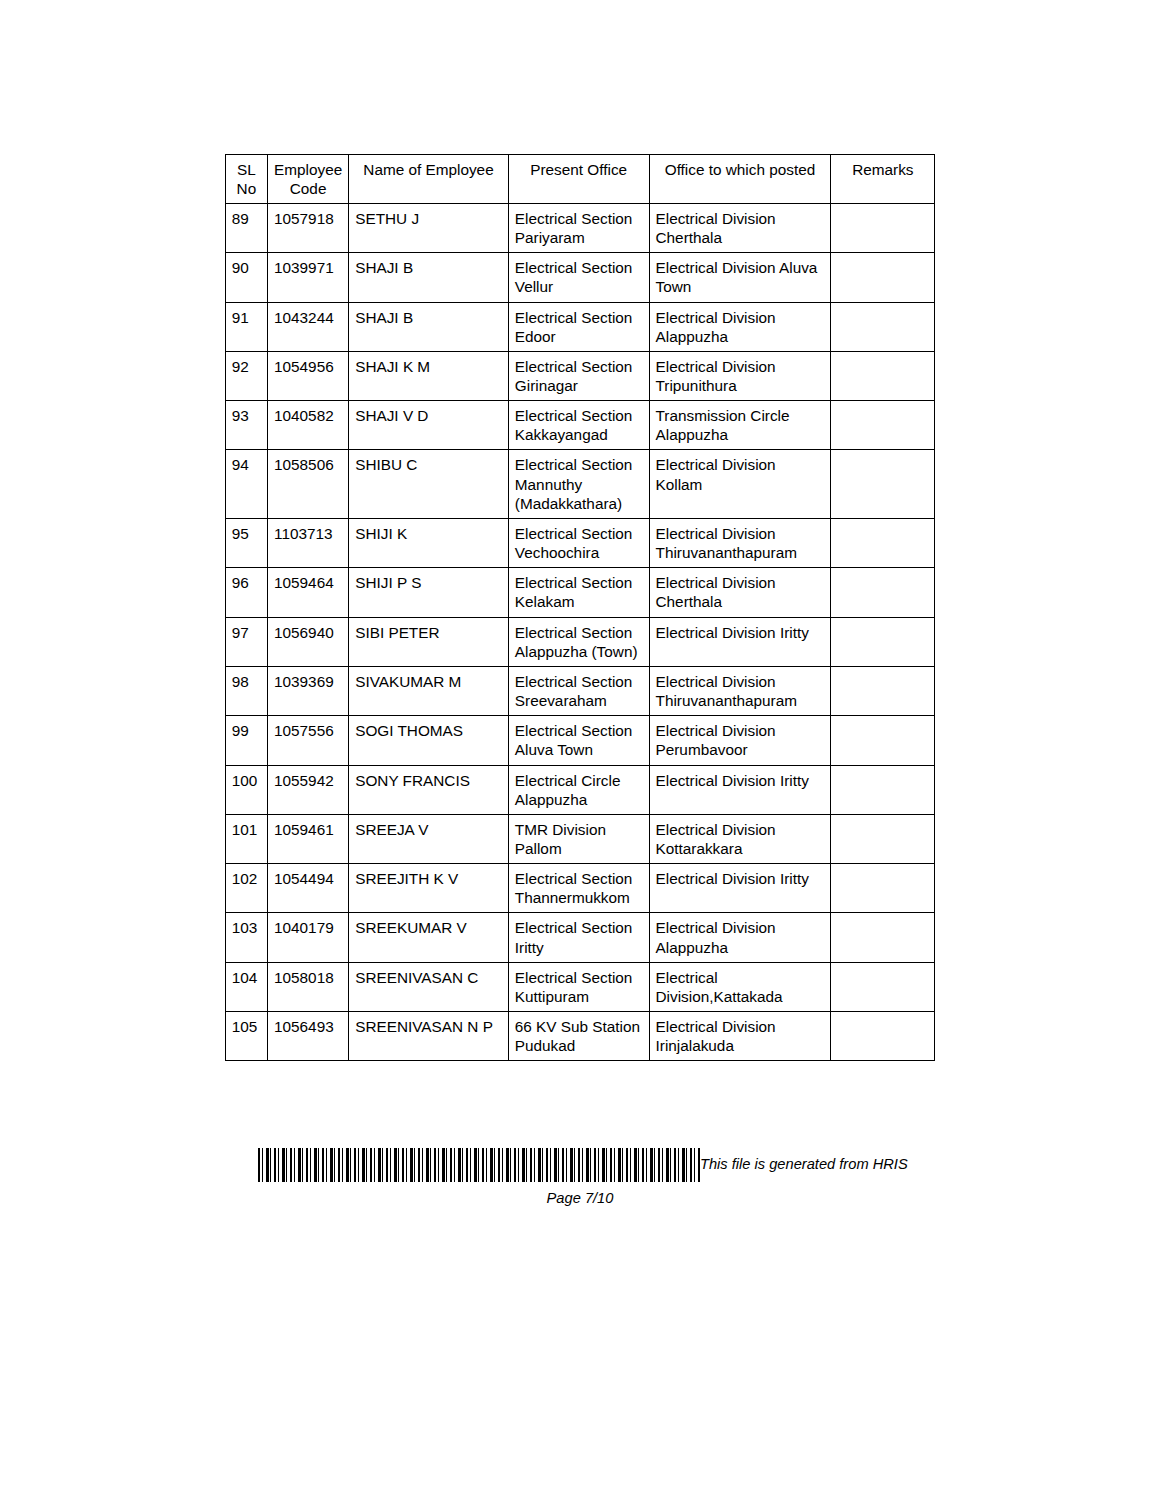| SL No | Employee Code | Name of Employee | Present Office | Office to which posted | Remarks |
| --- | --- | --- | --- | --- | --- |
| 89 | 1057918 | SETHU J | Electrical Section Pariyaram | Electrical Division Cherthala | |
| 90 | 1039971 | SHAJI B | Electrical Section Vellur | Electrical Division Aluva Town | |
| 91 | 1043244 | SHAJI B | Electrical Section Edoor | Electrical Division Alappuzha | |
| 92 | 1054956 | SHAJI K M | Electrical Section Girinagar | Electrical Division Tripunithura | |
| 93 | 1040582 | SHAJI V D | Electrical Section Kakkayangad | Transmission Circle Alappuzha | |
| 94 | 1058506 | SHIBU C | Electrical Section Mannuthy (Madakkathara) | Electrical Division Kollam | |
| 95 | 1103713 | SHIJI K | Electrical Section Vechoochira | Electrical Division Thiruvananthapuram | |
| 96 | 1059464 | SHIJI P S | Electrical Section Kelakam | Electrical Division Cherthala | |
| 97 | 1056940 | SIBI PETER | Electrical Section Alappuzha (Town) | Electrical Division Iritty | |
| 98 | 1039369 | SIVAKUMAR M | Electrical Section Sreevaraham | Electrical Division Thiruvananthapuram | |
| 99 | 1057556 | SOGI THOMAS | Electrical Section Aluva Town | Electrical Division Perumbavoor | |
| 100 | 1055942 | SONY FRANCIS | Electrical Circle Alappuzha | Electrical Division Iritty | |
| 101 | 1059461 | SREEJA V | TMR Division Pallom | Electrical Division Kottarakkara | |
| 102 | 1054494 | SREEJITH K V | Electrical Section Thannermukkom | Electrical Division Iritty | |
| 103 | 1040179 | SREEKUMAR V | Electrical Section Iritty | Electrical Division Alappuzha | |
| 104 | 1058018 | SREENIVASAN C | Electrical Section Kuttipuram | Electrical Division,Kattakada | |
| 105 | 1056493 | SREENIVASAN N P | 66 KV Sub Station Pudukad | Electrical Division Irinjalakuda | |
This file is generated from HRIS
Page 7/10